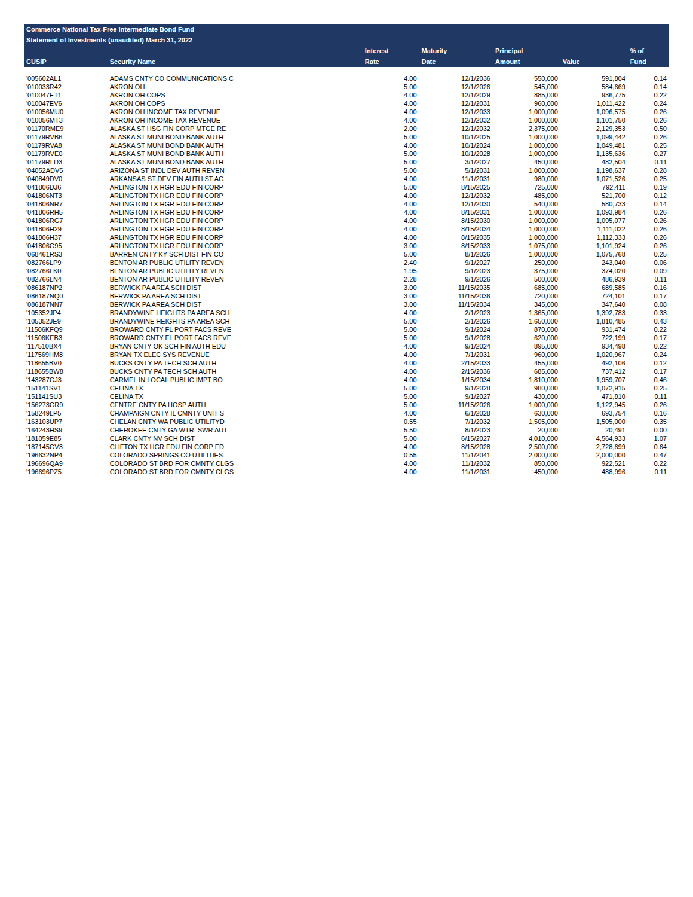| Commerce National Tax-Free Intermediate Bond Fund |
| --- |
| Statement of Investments (unaudited) March 31, 2022 |
| | | Interest | Maturity | Principal | | % of |
| CUSIP | Security Name | Rate | Date | Amount | Value | Fund |
| '005602AL1 | ADAMS CNTY CO COMMUNICATIONS C | 4.00 | 12/1/2036 | 550,000 | 591,804 | 0.14 |
| '010033R42 | AKRON OH | 5.00 | 12/1/2026 | 545,000 | 584,669 | 0.14 |
| '010047ET1 | AKRON OH COPS | 4.00 | 12/1/2029 | 885,000 | 936,775 | 0.22 |
| '010047EV6 | AKRON OH COPS | 4.00 | 12/1/2031 | 960,000 | 1,011,422 | 0.24 |
| '010056MU0 | AKRON OH INCOME TAX REVENUE | 4.00 | 12/1/2033 | 1,000,000 | 1,096,575 | 0.26 |
| '010056MT3 | AKRON OH INCOME TAX REVENUE | 4.00 | 12/1/2032 | 1,000,000 | 1,101,750 | 0.26 |
| '01170RME9 | ALASKA ST HSG FIN CORP MTGE RE | 2.00 | 12/1/2032 | 2,375,000 | 2,129,353 | 0.50 |
| '01179RVB6 | ALASKA ST MUNI BOND BANK AUTH | 5.00 | 10/1/2025 | 1,000,000 | 1,099,442 | 0.26 |
| '01179RVA8 | ALASKA ST MUNI BOND BANK AUTH | 4.00 | 10/1/2024 | 1,000,000 | 1,049,481 | 0.25 |
| '01179RVE0 | ALASKA ST MUNI BOND BANK AUTH | 5.00 | 10/1/2028 | 1,000,000 | 1,135,636 | 0.27 |
| '01179RLD3 | ALASKA ST MUNI BOND BANK AUTH | 5.00 | 3/1/2027 | 450,000 | 482,504 | 0.11 |
| '04052ADV5 | ARIZONA ST INDL DEV AUTH REVEN | 5.00 | 5/1/2031 | 1,000,000 | 1,198,637 | 0.28 |
| '040849DV0 | ARKANSAS ST DEV FIN AUTH ST AG | 4.00 | 11/1/2031 | 980,000 | 1,071,526 | 0.25 |
| '041806DJ6 | ARLINGTON TX HGR EDU FIN CORP | 5.00 | 8/15/2025 | 725,000 | 792,411 | 0.19 |
| '041806NT3 | ARLINGTON TX HGR EDU FIN CORP | 4.00 | 12/1/2032 | 485,000 | 521,700 | 0.12 |
| '041806NR7 | ARLINGTON TX HGR EDU FIN CORP | 4.00 | 12/1/2030 | 540,000 | 580,733 | 0.14 |
| '041806RH5 | ARLINGTON TX HGR EDU FIN CORP | 4.00 | 8/15/2031 | 1,000,000 | 1,093,984 | 0.26 |
| '041806RG7 | ARLINGTON TX HGR EDU FIN CORP | 4.00 | 8/15/2030 | 1,000,000 | 1,095,077 | 0.26 |
| '041806H29 | ARLINGTON TX HGR EDU FIN CORP | 4.00 | 8/15/2034 | 1,000,000 | 1,111,022 | 0.26 |
| '041806H37 | ARLINGTON TX HGR EDU FIN CORP | 4.00 | 8/15/2035 | 1,000,000 | 1,112,333 | 0.26 |
| '041806G95 | ARLINGTON TX HGR EDU FIN CORP | 3.00 | 8/15/2033 | 1,075,000 | 1,101,924 | 0.26 |
| '068461RS3 | BARREN CNTY KY SCH DIST FIN CO | 5.00 | 8/1/2026 | 1,000,000 | 1,075,768 | 0.25 |
| '082766LP9 | BENTON AR PUBLIC UTILITY REVEN | 2.40 | 9/1/2027 | 250,000 | 243,040 | 0.06 |
| '082766LK0 | BENTON AR PUBLIC UTILITY REVEN | 1.95 | 9/1/2023 | 375,000 | 374,020 | 0.09 |
| '082766LN4 | BENTON AR PUBLIC UTILITY REVEN | 2.28 | 9/1/2026 | 500,000 | 486,939 | 0.11 |
| '086187NP2 | BERWICK PA AREA SCH DIST | 3.00 | 11/15/2035 | 685,000 | 689,585 | 0.16 |
| '086187NQ0 | BERWICK PA AREA SCH DIST | 3.00 | 11/15/2036 | 720,000 | 724,101 | 0.17 |
| '086187NN7 | BERWICK PA AREA SCH DIST | 3.00 | 11/15/2034 | 345,000 | 347,640 | 0.08 |
| '105352JP4 | BRANDYWINE HEIGHTS PA AREA SCH | 4.00 | 2/1/2023 | 1,365,000 | 1,392,783 | 0.33 |
| '105352JE9 | BRANDYWINE HEIGHTS PA AREA SCH | 5.00 | 2/1/2026 | 1,650,000 | 1,810,485 | 0.43 |
| '11506KFQ9 | BROWARD CNTY FL PORT FACS REVE | 5.00 | 9/1/2024 | 870,000 | 931,474 | 0.22 |
| '11506KEB3 | BROWARD CNTY FL PORT FACS REVE | 5.00 | 9/1/2028 | 620,000 | 722,199 | 0.17 |
| '117510BX4 | BRYAN CNTY OK SCH FIN AUTH EDU | 4.00 | 9/1/2024 | 895,000 | 934,498 | 0.22 |
| '117569HM8 | BRYAN TX ELEC SYS REVENUE | 4.00 | 7/1/2031 | 960,000 | 1,020,967 | 0.24 |
| '118655BV0 | BUCKS CNTY PA TECH SCH AUTH | 4.00 | 2/15/2033 | 455,000 | 492,106 | 0.12 |
| '118655BW8 | BUCKS CNTY PA TECH SCH AUTH | 4.00 | 2/15/2036 | 685,000 | 737,412 | 0.17 |
| '143287GJ3 | CARMEL IN LOCAL PUBLIC IMPT BO | 4.00 | 1/15/2034 | 1,810,000 | 1,959,707 | 0.46 |
| '151141SV1 | CELINA TX | 5.00 | 9/1/2028 | 980,000 | 1,072,915 | 0.25 |
| '151141SU3 | CELINA TX | 5.00 | 9/1/2027 | 430,000 | 471,810 | 0.11 |
| '156273GR9 | CENTRE CNTY PA HOSP AUTH | 5.00 | 11/15/2026 | 1,000,000 | 1,122,945 | 0.26 |
| '158249LP5 | CHAMPAIGN CNTY IL CMNTY UNIT S | 4.00 | 6/1/2028 | 630,000 | 693,754 | 0.16 |
| '163103UP7 | CHELAN CNTY WA PUBLIC UTILITYD | 0.55 | 7/1/2032 | 1,505,000 | 1,505,000 | 0.35 |
| '164243HS9 | CHEROKEE CNTY GA WTR SWR AUT | 5.50 | 8/1/2023 | 20,000 | 20,491 | 0.00 |
| '181059E85 | CLARK CNTY NV SCH DIST | 5.00 | 6/15/2027 | 4,010,000 | 4,564,933 | 1.07 |
| '187145GV3 | CLIFTON TX HGR EDU FIN CORP ED | 4.00 | 8/15/2028 | 2,500,000 | 2,728,699 | 0.64 |
| '196632NP4 | COLORADO SPRINGS CO UTILITIES | 0.55 | 11/1/2041 | 2,000,000 | 2,000,000 | 0.47 |
| '196696QA9 | COLORADO ST BRD FOR CMNTY CLGS | 4.00 | 11/1/2032 | 850,000 | 922,521 | 0.22 |
| '196696PZ5 | COLORADO ST BRD FOR CMNTY CLGS | 4.00 | 11/1/2031 | 450,000 | 488,996 | 0.11 |